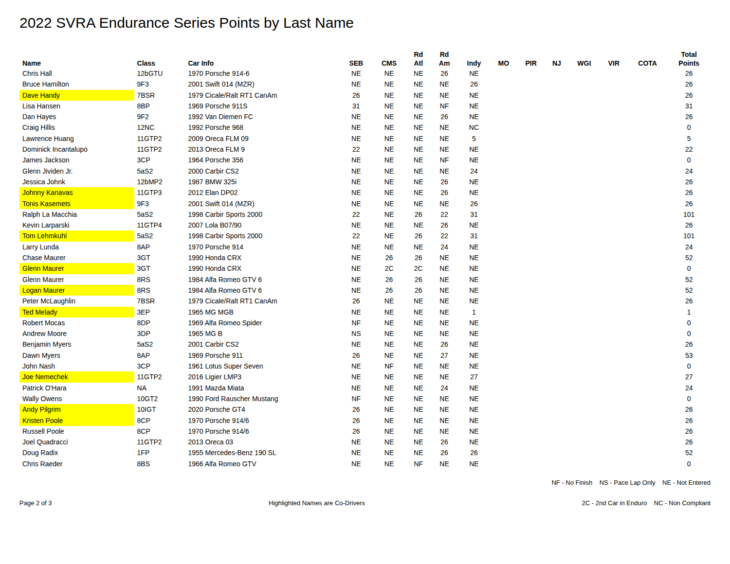2022 SVRA Endurance Series Points by Last Name
| | | | | | Rd | Rd | | | | | | | | Total |
| --- | --- | --- | --- | --- | --- | --- | --- | --- | --- | --- | --- | --- | --- | --- |
| Name | Class | Car Info | SEB | CMS | Atl | Am | Indy | MO | PIR | NJ | WGI | VIR | COTA | Points |
| Chris Hall | 12bGTU | 1970 Porsche 914-6 | NE | NE | NE | 26 | NE | | | | | | | 26 |
| Bruce Hamilton | 9F3 | 2001 Swift 014 (MZR) | NE | NE | NE | NE | 26 | | | | | | | 26 |
| Dave Handy | 7BSR | 1979 Cicale/Ralt RT1 CanAm | 26 | NE | NE | NE | NE | | | | | | | 26 |
| Lisa Hansen | 8BP | 1969 Porsche 911S | 31 | NE | NE | NF | NE | | | | | | | 31 |
| Dan Hayes | 9F2 | 1992 Van Diemen FC | NE | NE | NE | 26 | NE | | | | | | | 26 |
| Craig Hillis | 12NC | 1992 Porsche 968 | NE | NE | NE | NE | NC | | | | | | | 0 |
| Lawrence Huang | 11GTP2 | 2009 Oreca FLM 09 | NE | NE | NE | NE | 5 | | | | | | | 5 |
| Dominick Incantalupo | 11GTP2 | 2013 Oreca FLM 9 | 22 | NE | NE | NE | NE | | | | | | | 22 |
| James Jackson | 3CP | 1964 Porsche 356 | NE | NE | NE | NF | NE | | | | | | | 0 |
| Glenn Jividen Jr. | 5aS2 | 2000 Carbir CS2 | NE | NE | NE | NE | 24 | | | | | | | 24 |
| Jessica Johnk | 12bMP2 | 1987 BMW 325i | NE | NE | NE | 26 | NE | | | | | | | 26 |
| Johnny Kanavas | 11GTP3 | 2012 Elan DP02 | NE | NE | NE | 26 | NE | | | | | | | 26 |
| Tonis Kasemets | 9F3 | 2001 Swift 014 (MZR) | NE | NE | NE | NE | 26 | | | | | | | 26 |
| Ralph La Macchia | 5aS2 | 1998 Carbir Sports 2000 | 22 | NE | 26 | 22 | 31 | | | | | | | 101 |
| Kevin Larparski | 11GTP4 | 2007 Lola B07/90 | NE | NE | NE | 26 | NE | | | | | | | 26 |
| Tom Lehmkuhl | 5aS2 | 1998 Carbir Sports 2000 | 22 | NE | 26 | 22 | 31 | | | | | | | 101 |
| Larry Lunda | 8AP | 1970 Porsche 914 | NE | NE | NE | 24 | NE | | | | | | | 24 |
| Chase Maurer | 3GT | 1990 Honda CRX | NE | 26 | 26 | NE | NE | | | | | | | 52 |
| Glenn Maurer | 3GT | 1990 Honda CRX | NE | 2C | 2C | NE | NE | | | | | | | 0 |
| Glenn Maurer | 8RS | 1984 Alfa Romeo GTV 6 | NE | 26 | 26 | NE | NE | | | | | | | 52 |
| Logan Maurer | 8RS | 1984 Alfa Romeo GTV 6 | NE | 26 | 26 | NE | NE | | | | | | | 52 |
| Peter McLaughlin | 7BSR | 1979 Cicale/Ralt RT1 CanAm | 26 | NE | NE | NE | NE | | | | | | | 26 |
| Ted Melady | 3EP | 1965 MG MGB | NE | NE | NE | NE | 1 | | | | | | | 1 |
| Robert Mocas | 8DP | 1969 Alfa Romeo Spider | NF | NE | NE | NE | NE | | | | | | | 0 |
| Andrew Moore | 3DP | 1965 MG B | NS | NE | NE | NE | NE | | | | | | | 0 |
| Benjamin Myers | 5aS2 | 2001 Carbir CS2 | NE | NE | NE | 26 | NE | | | | | | | 26 |
| Dawn Myers | 8AP | 1969 Porsche 911 | 26 | NE | NE | 27 | NE | | | | | | | 53 |
| John Nash | 3CP | 1961 Lotus Super Seven | NE | NF | NE | NE | NE | | | | | | | 0 |
| Joe Nemechek | 11GTP2 | 2016 Ligier LMP3 | NE | NE | NE | NE | 27 | | | | | | | 27 |
| Patrick O'Hara | NA | 1991 Mazda Miata | NE | NE | NE | 24 | NE | | | | | | | 24 |
| Wally Owens | 10GT2 | 1990 Ford Rauscher Mustang | NF | NE | NE | NE | NE | | | | | | | 0 |
| Andy Pilgrim | 10IGT | 2020 Porsche GT4 | 26 | NE | NE | NE | NE | | | | | | | 26 |
| Kristen Poole | 8CP | 1970 Porsche 914/6 | 26 | NE | NE | NE | NE | | | | | | | 26 |
| Russell Poole | 8CP | 1970 Porsche 914/6 | 26 | NE | NE | NE | NE | | | | | | | 26 |
| Joel Quadracci | 11GTP2 | 2013 Oreca 03 | NE | NE | NE | 26 | NE | | | | | | | 26 |
| Doug Radix | 1FP | 1955 Mercedes-Benz 190 SL | NE | NE | NE | 26 | 26 | | | | | | | 52 |
| Chris Raeder | 8BS | 1966 Alfa Romeo GTV | NE | NE | NF | NE | NE | | | | | | | 0 |
NF - No Finish NS - Pace Lap Only NE - Not Entered
Page 2 of 3
Highlighted Names are Co-Drivers
2C - 2nd Car in Enduro NC - Non Compliant